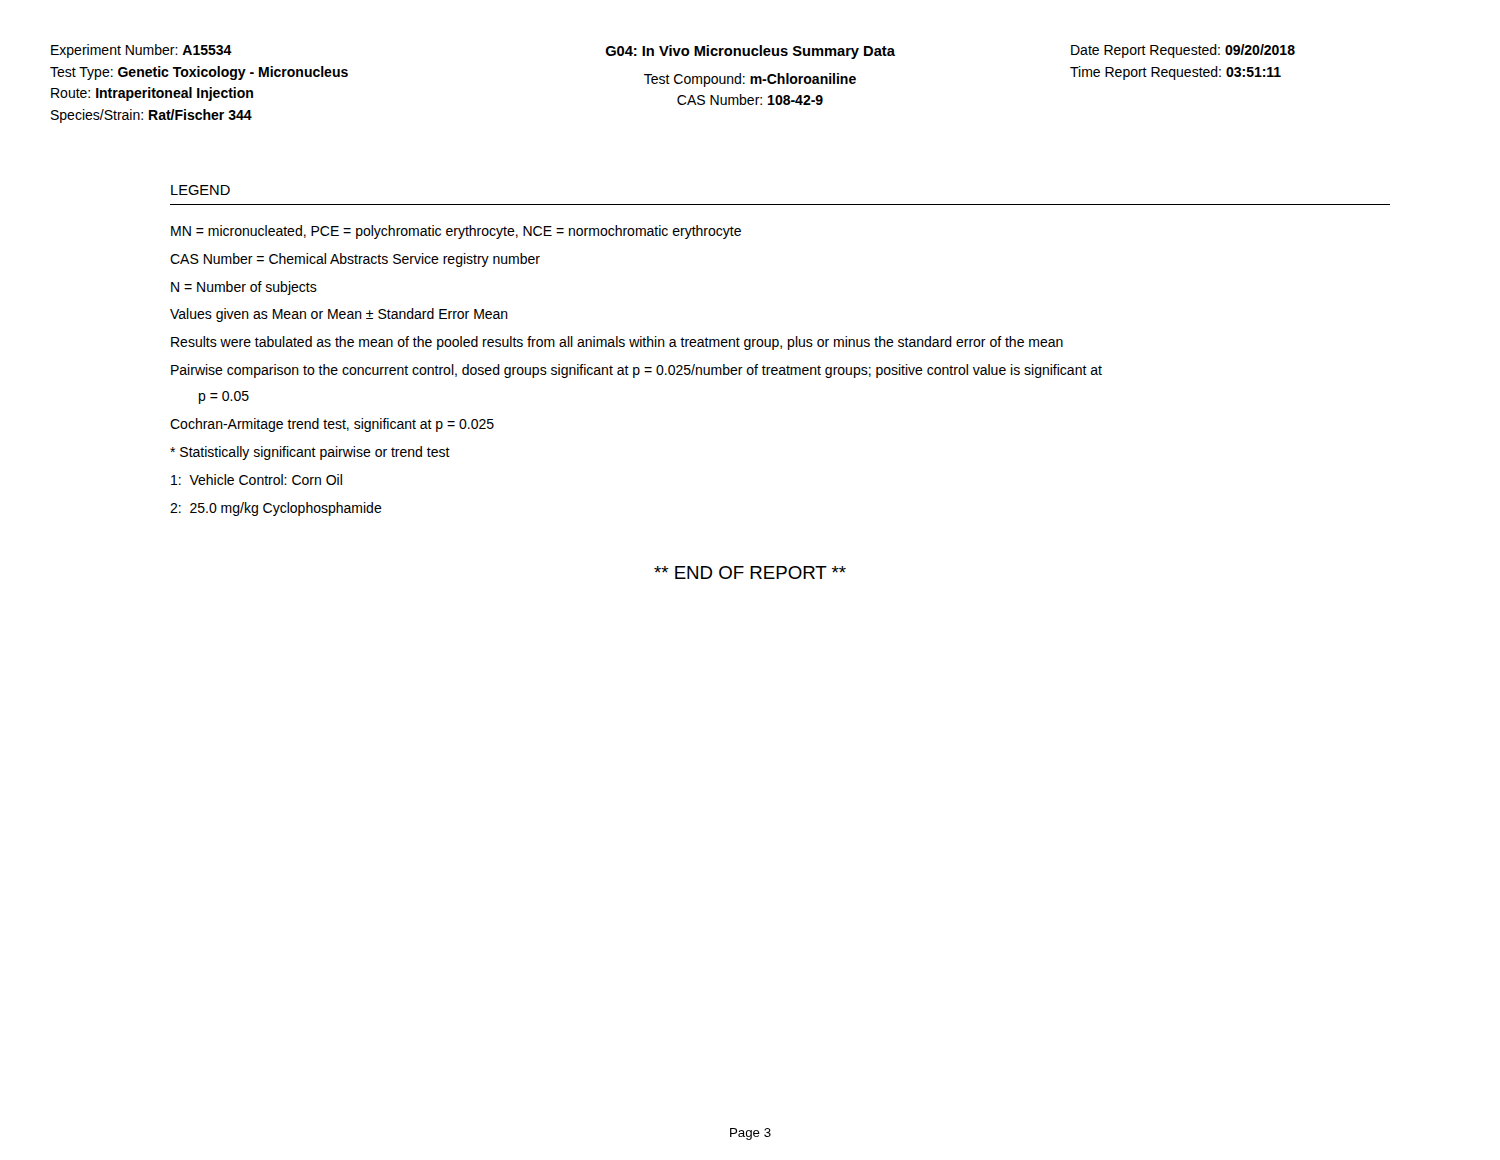Experiment Number: A15534
Test Type: Genetic Toxicology - Micronucleus
Route: Intraperitoneal Injection
Species/Strain: Rat/Fischer 344
G04: In Vivo Micronucleus Summary Data
Test Compound: m-Chloroaniline
CAS Number: 108-42-9
Date Report Requested: 09/20/2018
Time Report Requested: 03:51:11
LEGEND
MN = micronucleated, PCE = polychromatic erythrocyte, NCE = normochromatic erythrocyte
CAS Number = Chemical Abstracts Service registry number
N = Number of subjects
Values given as Mean or Mean ± Standard Error Mean
Results were tabulated as the mean of the pooled results from all animals within a treatment group, plus or minus the standard error of the mean
Pairwise comparison to the concurrent control, dosed groups significant at p = 0.025/number of treatment groups; positive control value is significant at p = 0.05
Cochran-Armitage trend test, significant at p = 0.025
* Statistically significant pairwise or trend test
1: Vehicle Control: Corn Oil
2: 25.0 mg/kg Cyclophosphamide
** END OF REPORT **
Page 3